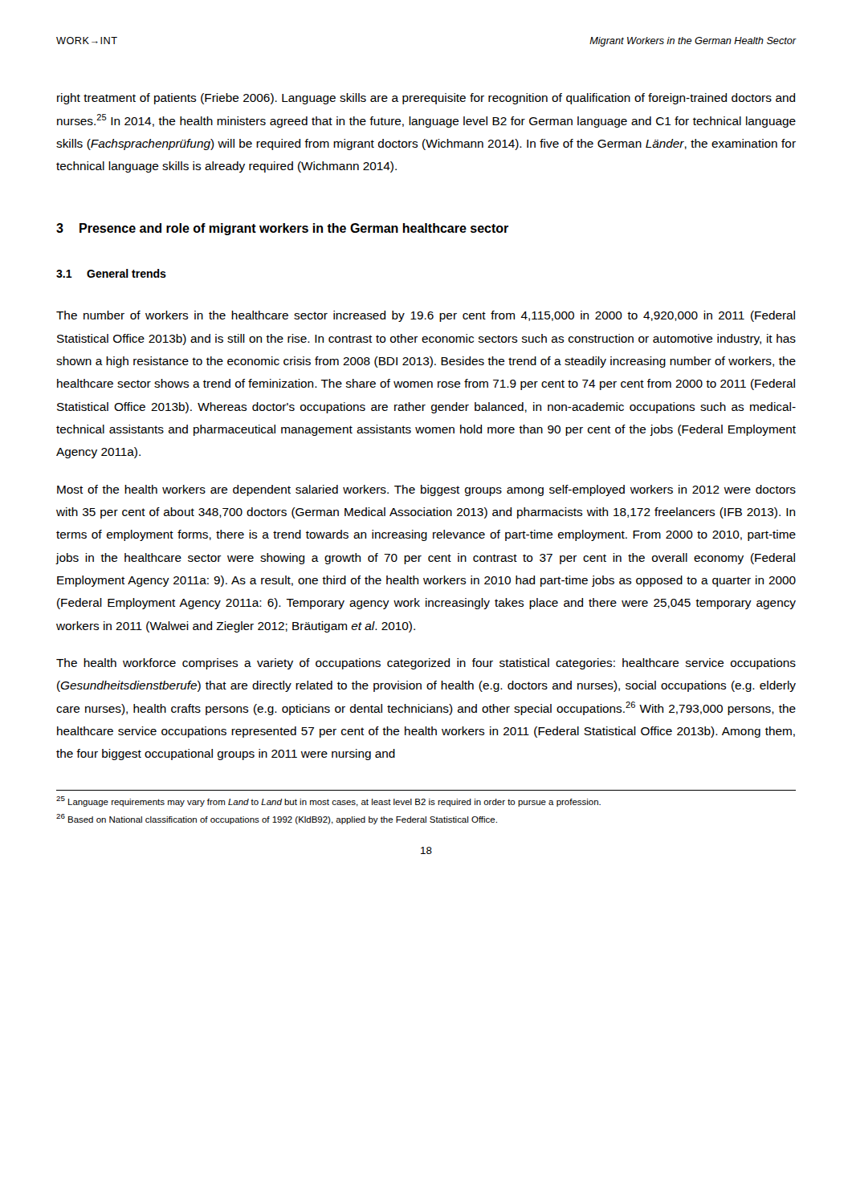WORK→INT
Migrant Workers in the German Health Sector
right treatment of patients (Friebe 2006). Language skills are a prerequisite for recognition of qualification of foreign-trained doctors and nurses.25 In 2014, the health ministers agreed that in the future, language level B2 for German language and C1 for technical language skills (Fachsprachenprüfung) will be required from migrant doctors (Wichmann 2014). In five of the German Länder, the examination for technical language skills is already required (Wichmann 2014).
3 Presence and role of migrant workers in the German healthcare sector
3.1 General trends
The number of workers in the healthcare sector increased by 19.6 per cent from 4,115,000 in 2000 to 4,920,000 in 2011 (Federal Statistical Office 2013b) and is still on the rise. In contrast to other economic sectors such as construction or automotive industry, it has shown a high resistance to the economic crisis from 2008 (BDI 2013). Besides the trend of a steadily increasing number of workers, the healthcare sector shows a trend of feminization. The share of women rose from 71.9 per cent to 74 per cent from 2000 to 2011 (Federal Statistical Office 2013b). Whereas doctor's occupations are rather gender balanced, in non-academic occupations such as medical-technical assistants and pharmaceutical management assistants women hold more than 90 per cent of the jobs (Federal Employment Agency 2011a).
Most of the health workers are dependent salaried workers. The biggest groups among self-employed workers in 2012 were doctors with 35 per cent of about 348,700 doctors (German Medical Association 2013) and pharmacists with 18,172 freelancers (IFB 2013). In terms of employment forms, there is a trend towards an increasing relevance of part-time employment. From 2000 to 2010, part-time jobs in the healthcare sector were showing a growth of 70 per cent in contrast to 37 per cent in the overall economy (Federal Employment Agency 2011a: 9). As a result, one third of the health workers in 2010 had part-time jobs as opposed to a quarter in 2000 (Federal Employment Agency 2011a: 6). Temporary agency work increasingly takes place and there were 25,045 temporary agency workers in 2011 (Walwei and Ziegler 2012; Bräutigam et al. 2010).
The health workforce comprises a variety of occupations categorized in four statistical categories: healthcare service occupations (Gesundheitsdienstberufe) that are directly related to the provision of health (e.g. doctors and nurses), social occupations (e.g. elderly care nurses), health crafts persons (e.g. opticians or dental technicians) and other special occupations.26 With 2,793,000 persons, the healthcare service occupations represented 57 per cent of the health workers in 2011 (Federal Statistical Office 2013b). Among them, the four biggest occupational groups in 2011 were nursing and
25 Language requirements may vary from Land to Land but in most cases, at least level B2 is required in order to pursue a profession.
26 Based on National classification of occupations of 1992 (KldB92), applied by the Federal Statistical Office.
18